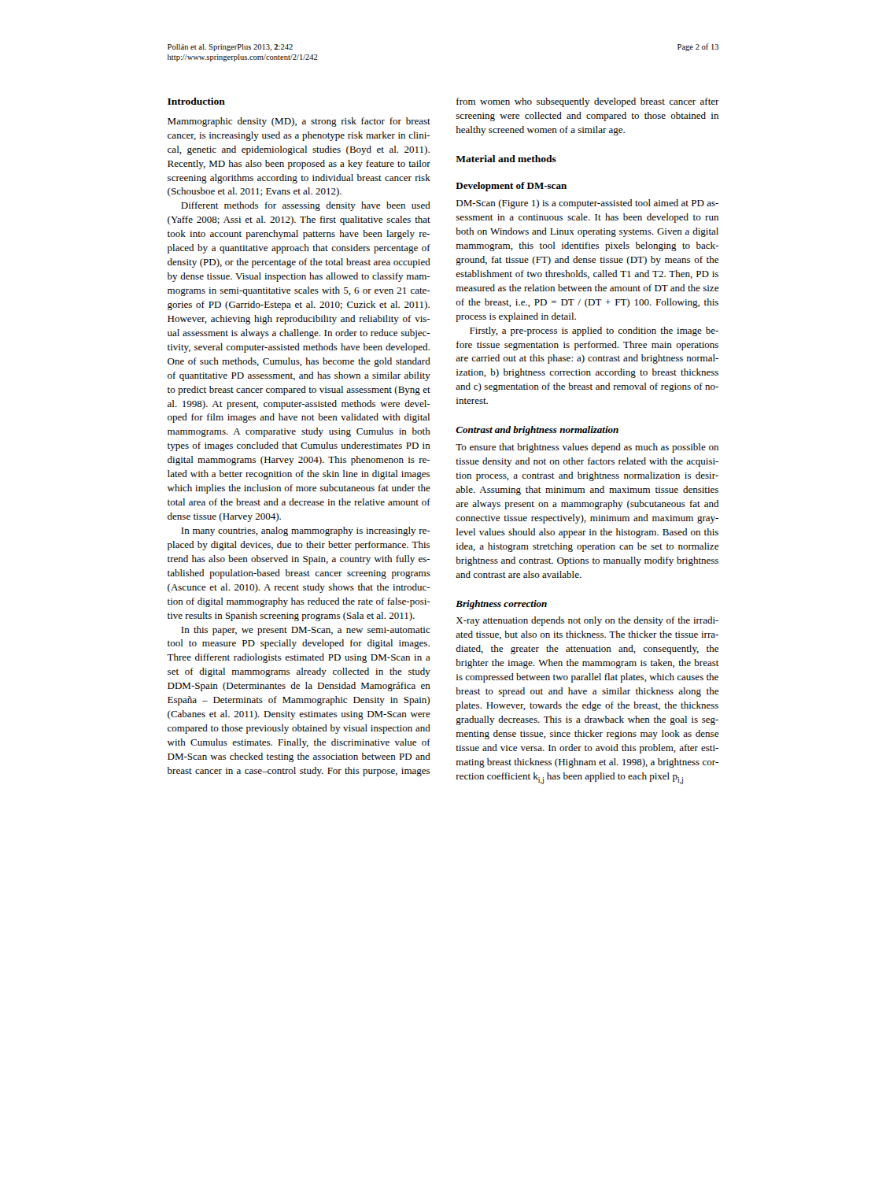Pollán et al. SpringerPlus 2013, 2:242
http://www.springerplus.com/content/2/1/242
Page 2 of 13
Introduction
Mammographic density (MD), a strong risk factor for breast cancer, is increasingly used as a phenotype risk marker in clinical, genetic and epidemiological studies (Boyd et al. 2011). Recently, MD has also been proposed as a key feature to tailor screening algorithms according to individual breast cancer risk (Schousboe et al. 2011; Evans et al. 2012).
Different methods for assessing density have been used (Yaffe 2008; Assi et al. 2012). The first qualitative scales that took into account parenchymal patterns have been largely replaced by a quantitative approach that considers percentage of density (PD), or the percentage of the total breast area occupied by dense tissue. Visual inspection has allowed to classify mammograms in semi-quantitative scales with 5, 6 or even 21 categories of PD (Garrido-Estepa et al. 2010; Cuzick et al. 2011). However, achieving high reproducibility and reliability of visual assessment is always a challenge. In order to reduce subjectivity, several computer-assisted methods have been developed. One of such methods, Cumulus, has become the gold standard of quantitative PD assessment, and has shown a similar ability to predict breast cancer compared to visual assessment (Byng et al. 1998). At present, computer-assisted methods were developed for film images and have not been validated with digital mammograms. A comparative study using Cumulus in both types of images concluded that Cumulus underestimates PD in digital mammograms (Harvey 2004). This phenomenon is related with a better recognition of the skin line in digital images which implies the inclusion of more subcutaneous fat under the total area of the breast and a decrease in the relative amount of dense tissue (Harvey 2004).
In many countries, analog mammography is increasingly replaced by digital devices, due to their better performance. This trend has also been observed in Spain, a country with fully established population-based breast cancer screening programs (Ascunce et al. 2010). A recent study shows that the introduction of digital mammography has reduced the rate of false-positive results in Spanish screening programs (Sala et al. 2011).
In this paper, we present DM-Scan, a new semi-automatic tool to measure PD specially developed for digital images. Three different radiologists estimated PD using DM-Scan in a set of digital mammograms already collected in the study DDM-Spain (Determinantes de la Densidad Mamográfica en España – Determinats of Mammographic Density in Spain) (Cabanes et al. 2011). Density estimates using DM-Scan were compared to those previously obtained by visual inspection and with Cumulus estimates. Finally, the discriminative value of DM-Scan was checked testing the association between PD and breast cancer in a case–control study. For this purpose, images from women who subsequently developed breast cancer after screening were collected and compared to those obtained in healthy screened women of a similar age.
Material and methods
Development of DM-scan
DM-Scan (Figure 1) is a computer-assisted tool aimed at PD assessment in a continuous scale. It has been developed to run both on Windows and Linux operating systems. Given a digital mammogram, this tool identifies pixels belonging to background, fat tissue (FT) and dense tissue (DT) by means of the establishment of two thresholds, called T1 and T2. Then, PD is measured as the relation between the amount of DT and the size of the breast, i.e., PD = DT / (DT + FT) 100. Following, this process is explained in detail.
Firstly, a pre-process is applied to condition the image before tissue segmentation is performed. Three main operations are carried out at this phase: a) contrast and brightness normalization, b) brightness correction according to breast thickness and c) segmentation of the breast and removal of regions of no-interest.
Contrast and brightness normalization
To ensure that brightness values depend as much as possible on tissue density and not on other factors related with the acquisition process, a contrast and brightness normalization is desirable. Assuming that minimum and maximum tissue densities are always present on a mammography (subcutaneous fat and connective tissue respectively), minimum and maximum gray-level values should also appear in the histogram. Based on this idea, a histogram stretching operation can be set to normalize brightness and contrast. Options to manually modify brightness and contrast are also available.
Brightness correction
X-ray attenuation depends not only on the density of the irradiated tissue, but also on its thickness. The thicker the tissue irradiated, the greater the attenuation and, consequently, the brighter the image. When the mammogram is taken, the breast is compressed between two parallel flat plates, which causes the breast to spread out and have a similar thickness along the plates. However, towards the edge of the breast, the thickness gradually decreases. This is a drawback when the goal is segmenting dense tissue, since thicker regions may look as dense tissue and vice versa. In order to avoid this problem, after estimating breast thickness (Highnam et al. 1998), a brightness correction coefficient ki,j has been applied to each pixel pi,j